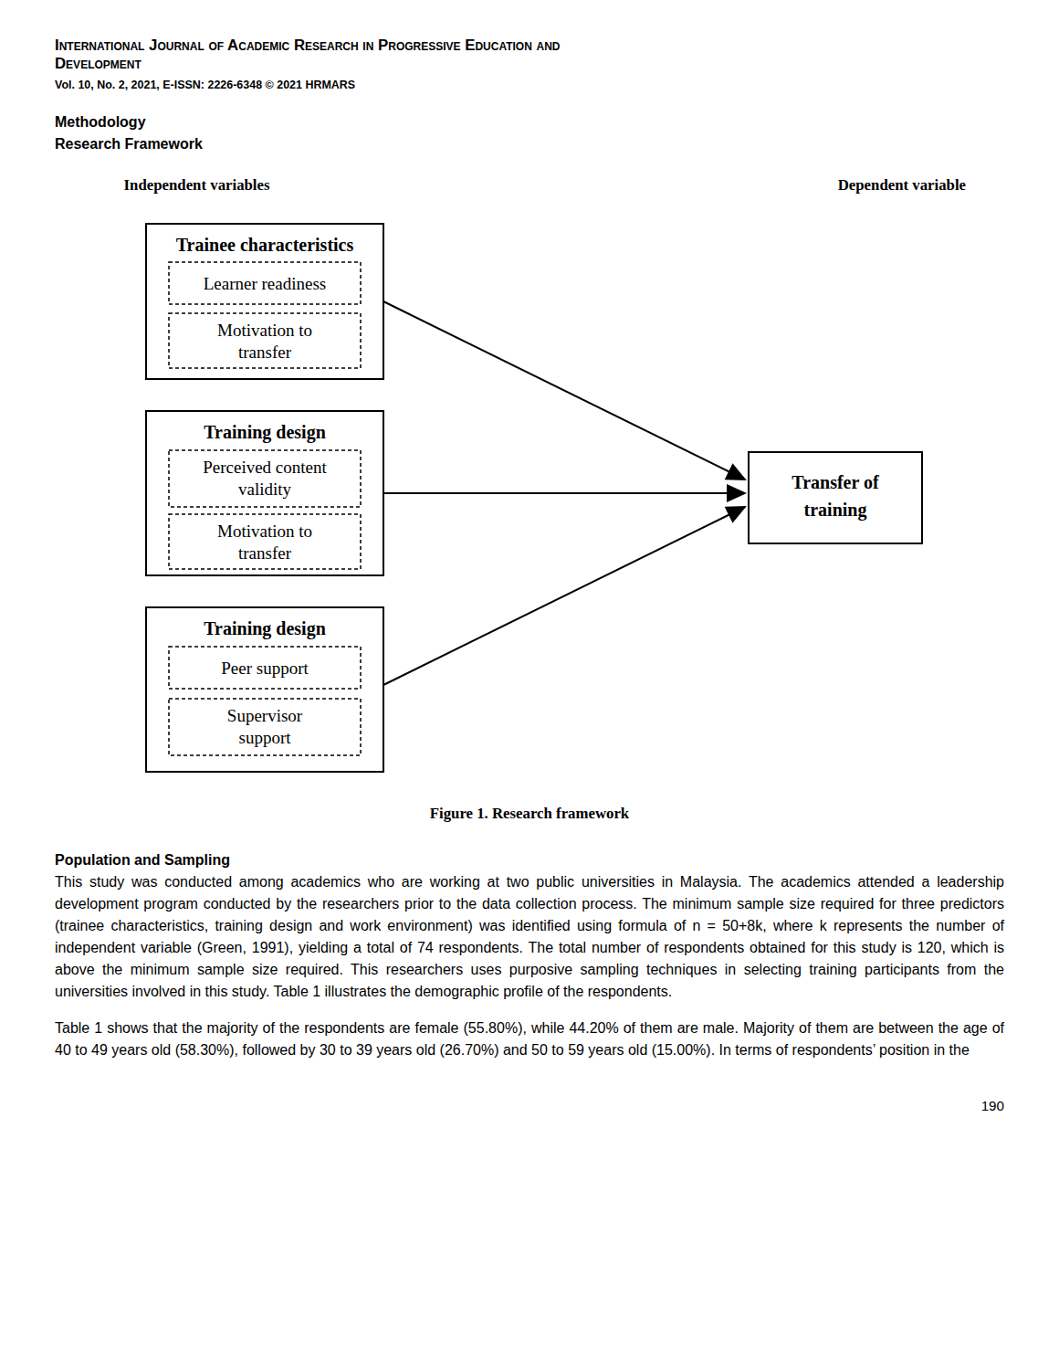International Journal of Academic Research in Progressive Education and
Development
Vol. 10, No. 2, 2021, E-ISSN: 2226-6348 © 2021 HRMARS
Methodology
Research Framework
Independent variables Dependent variable
Trainee characteristics Learner readiness Motivation to transfer Training design Perceived content validity Motivation to transfer Training design Peer support Supervisor support Transfer of training
Figure 1. Research framework
Population and Sampling
This study was conducted among academics who are working at two public universities in Malaysia. The academics attended a leadership development program conducted by the researchers prior to the data collection process. The minimum sample size required for three predictors (trainee characteristics, training design and work environment) was identified using formula of n = 50+8k, where k represents the number of independent variable (Green, 1991), yielding a total of 74 respondents. The total number of respondents obtained for this study is 120, which is above the minimum sample size required. This researchers uses purposive sampling techniques in selecting training participants from the universities involved in this study. Table 1 illustrates the demographic profile of the respondents.
Table 1 shows that the majority of the respondents are female (55.80%), while 44.20% of them are male. Majority of them are between the age of 40 to 49 years old (58.30%), followed by 30 to 39 years old (26.70%) and 50 to 59 years old (15.00%). In terms of respondents’ position in the
190